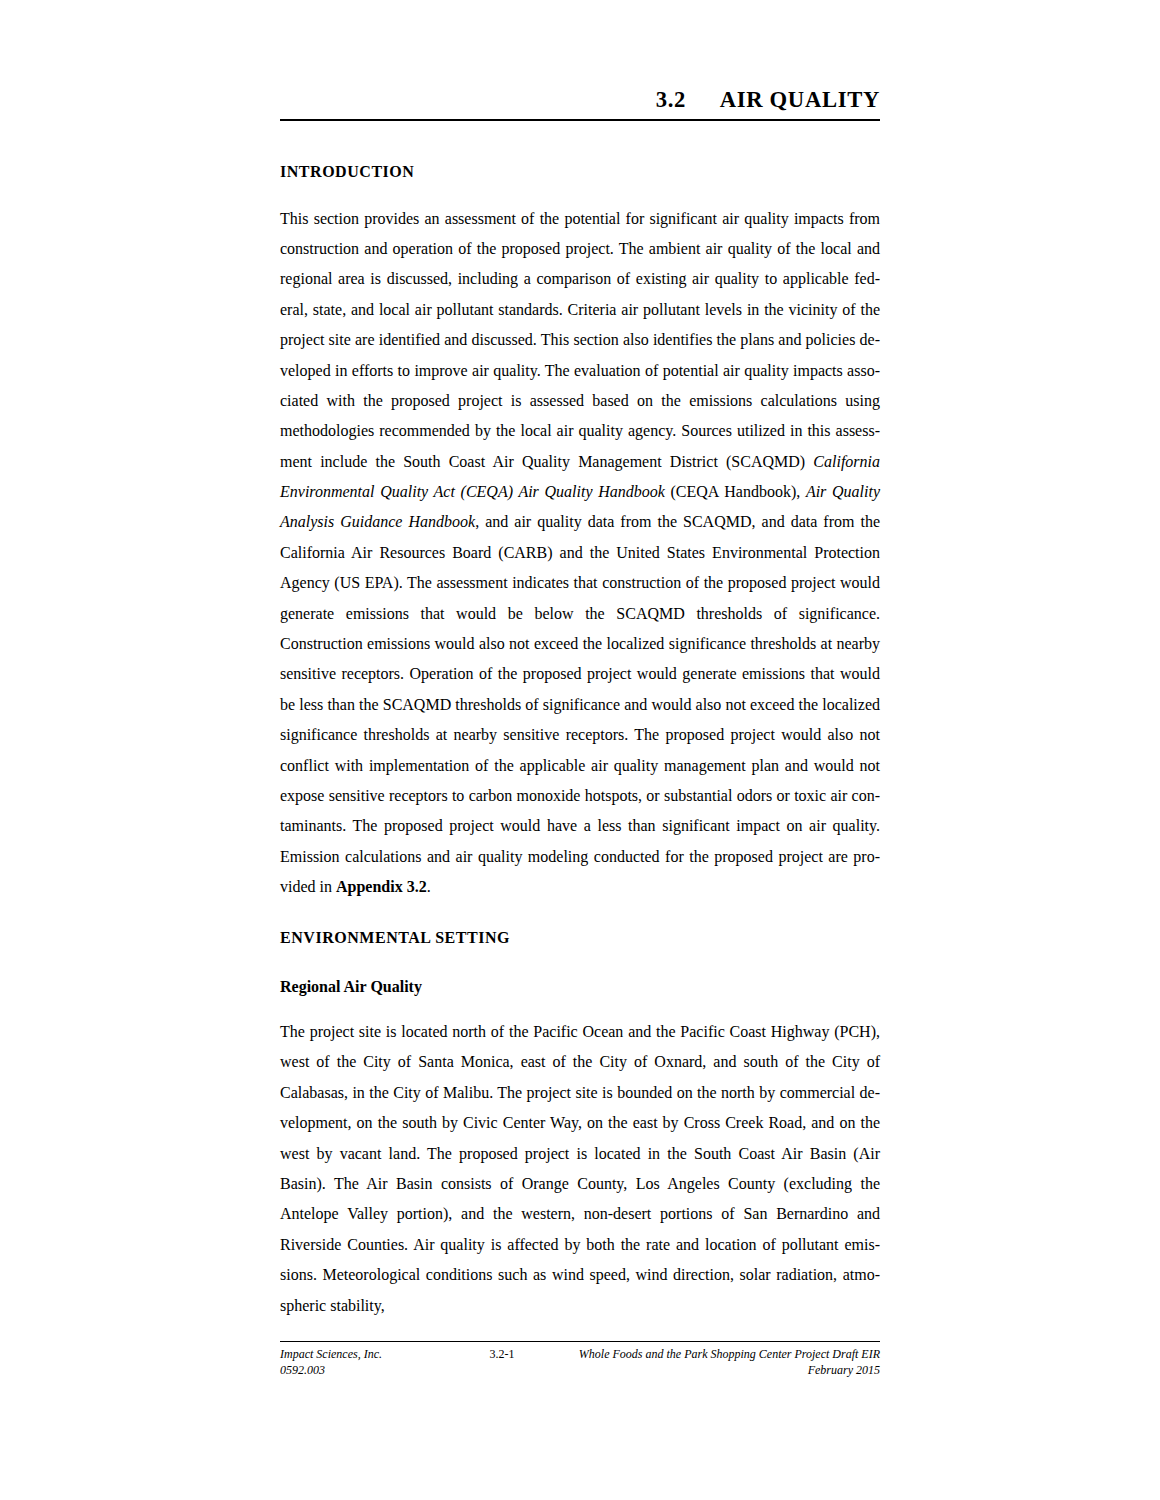3.2 AIR QUALITY
INTRODUCTION
This section provides an assessment of the potential for significant air quality impacts from construction and operation of the proposed project. The ambient air quality of the local and regional area is discussed, including a comparison of existing air quality to applicable federal, state, and local air pollutant standards. Criteria air pollutant levels in the vicinity of the project site are identified and discussed. This section also identifies the plans and policies developed in efforts to improve air quality. The evaluation of potential air quality impacts associated with the proposed project is assessed based on the emissions calculations using methodologies recommended by the local air quality agency. Sources utilized in this assessment include the South Coast Air Quality Management District (SCAQMD) California Environmental Quality Act (CEQA) Air Quality Handbook (CEQA Handbook), Air Quality Analysis Guidance Handbook, and air quality data from the SCAQMD, and data from the California Air Resources Board (CARB) and the United States Environmental Protection Agency (US EPA). The assessment indicates that construction of the proposed project would generate emissions that would be below the SCAQMD thresholds of significance. Construction emissions would also not exceed the localized significance thresholds at nearby sensitive receptors. Operation of the proposed project would generate emissions that would be less than the SCAQMD thresholds of significance and would also not exceed the localized significance thresholds at nearby sensitive receptors. The proposed project would also not conflict with implementation of the applicable air quality management plan and would not expose sensitive receptors to carbon monoxide hotspots, or substantial odors or toxic air contaminants. The proposed project would have a less than significant impact on air quality. Emission calculations and air quality modeling conducted for the proposed project are provided in Appendix 3.2.
ENVIRONMENTAL SETTING
Regional Air Quality
The project site is located north of the Pacific Ocean and the Pacific Coast Highway (PCH), west of the City of Santa Monica, east of the City of Oxnard, and south of the City of Calabasas, in the City of Malibu. The project site is bounded on the north by commercial development, on the south by Civic Center Way, on the east by Cross Creek Road, and on the west by vacant land. The proposed project is located in the South Coast Air Basin (Air Basin). The Air Basin consists of Orange County, Los Angeles County (excluding the Antelope Valley portion), and the western, non-desert portions of San Bernardino and Riverside Counties. Air quality is affected by both the rate and location of pollutant emissions. Meteorological conditions such as wind speed, wind direction, solar radiation, atmospheric stability,
| Impact Sciences, Inc. 0592.003 | 3.2-1 | Whole Foods and the Park Shopping Center Project Draft EIR February 2015 |